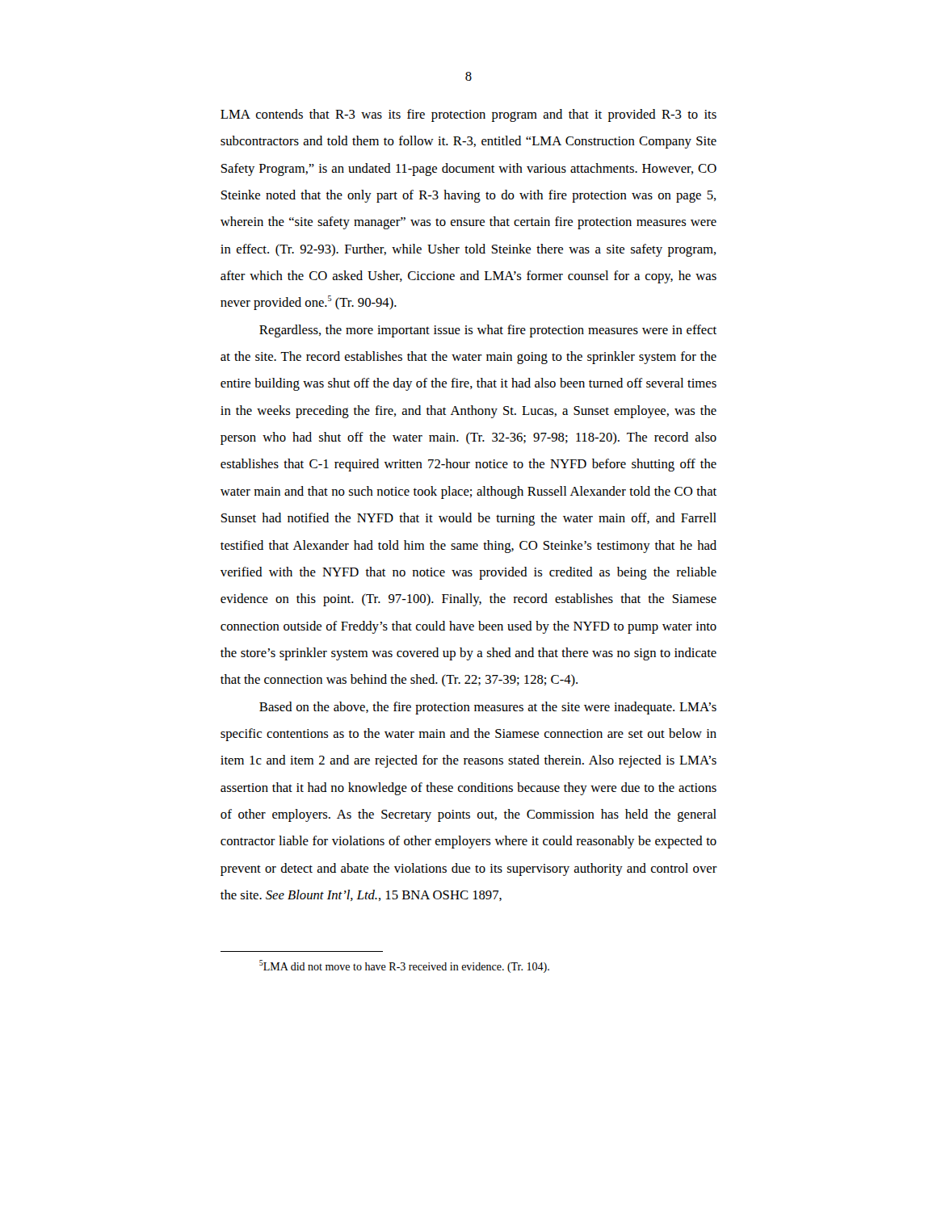8
LMA contends that R-3 was its fire protection program and that it provided R-3 to its subcontractors and told them to follow it. R-3, entitled “LMA Construction Company Site Safety Program,” is an undated 11-page document with various attachments. However, CO Steinke noted that the only part of R-3 having to do with fire protection was on page 5, wherein the “site safety manager” was to ensure that certain fire protection measures were in effect. (Tr. 92-93). Further, while Usher told Steinke there was a site safety program, after which the CO asked Usher, Ciccione and LMA’s former counsel for a copy, he was never provided one.5 (Tr. 90-94).
Regardless, the more important issue is what fire protection measures were in effect at the site. The record establishes that the water main going to the sprinkler system for the entire building was shut off the day of the fire, that it had also been turned off several times in the weeks preceding the fire, and that Anthony St. Lucas, a Sunset employee, was the person who had shut off the water main. (Tr. 32-36; 97-98; 118-20). The record also establishes that C-1 required written 72-hour notice to the NYFD before shutting off the water main and that no such notice took place; although Russell Alexander told the CO that Sunset had notified the NYFD that it would be turning the water main off, and Farrell testified that Alexander had told him the same thing, CO Steinke’s testimony that he had verified with the NYFD that no notice was provided is credited as being the reliable evidence on this point. (Tr. 97-100). Finally, the record establishes that the Siamese connection outside of Freddy’s that could have been used by the NYFD to pump water into the store’s sprinkler system was covered up by a shed and that there was no sign to indicate that the connection was behind the shed. (Tr. 22; 37-39; 128; C-4).
Based on the above, the fire protection measures at the site were inadequate. LMA’s specific contentions as to the water main and the Siamese connection are set out below in item 1c and item 2 and are rejected for the reasons stated therein. Also rejected is LMA’s assertion that it had no knowledge of these conditions because they were due to the actions of other employers. As the Secretary points out, the Commission has held the general contractor liable for violations of other employers where it could reasonably be expected to prevent or detect and abate the violations due to its supervisory authority and control over the site. See Blount Int’l, Ltd., 15 BNA OSHC 1897,
5 LMA did not move to have R-3 received in evidence. (Tr. 104).